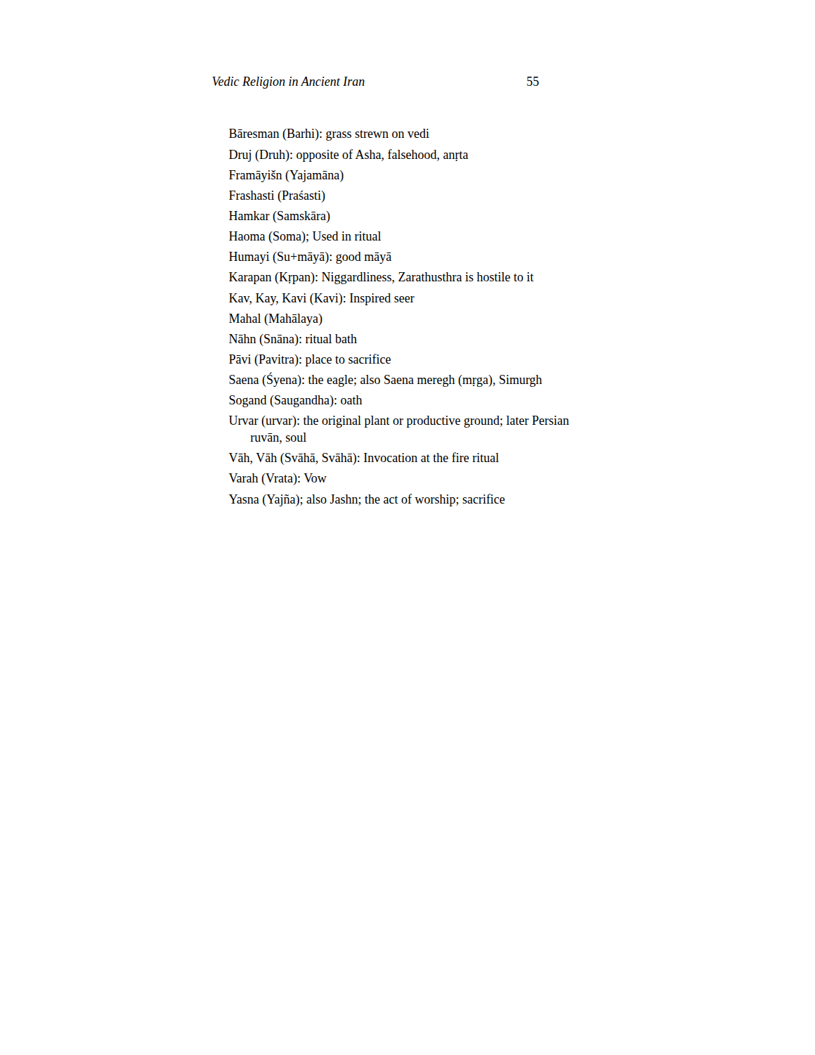Vedic Religion in Ancient Iran 55
Bāresman (Barhi): grass strewn on vedi
Druj (Druh): opposite of Asha, falsehood, anṛta
Framāyišn (Yajamāna)
Frashasti (Praśasti)
Hamkar (Samskāra)
Haoma (Soma); Used in ritual
Humayi (Su+māyā): good māyā
Karapan (Kṛpan): Niggardliness, Zarathusthra is hostile to it
Kav, Kay, Kavi (Kavi): Inspired seer
Mahal (Mahālaya)
Nāhn (Snāna): ritual bath
Pāvi (Pavitra): place to sacrifice
Saena (Śyena): the eagle; also Saena meregh (mṛga), Simurgh
Sogand (Saugandha): oath
Urvar (urvar): the original plant or productive ground; later Persian ruvān, soul
Vāh, Vāh (Svāhā, Svāhā): Invocation at the fire ritual
Varah (Vrata): Vow
Yasna (Yajña); also Jashn; the act of worship; sacrifice